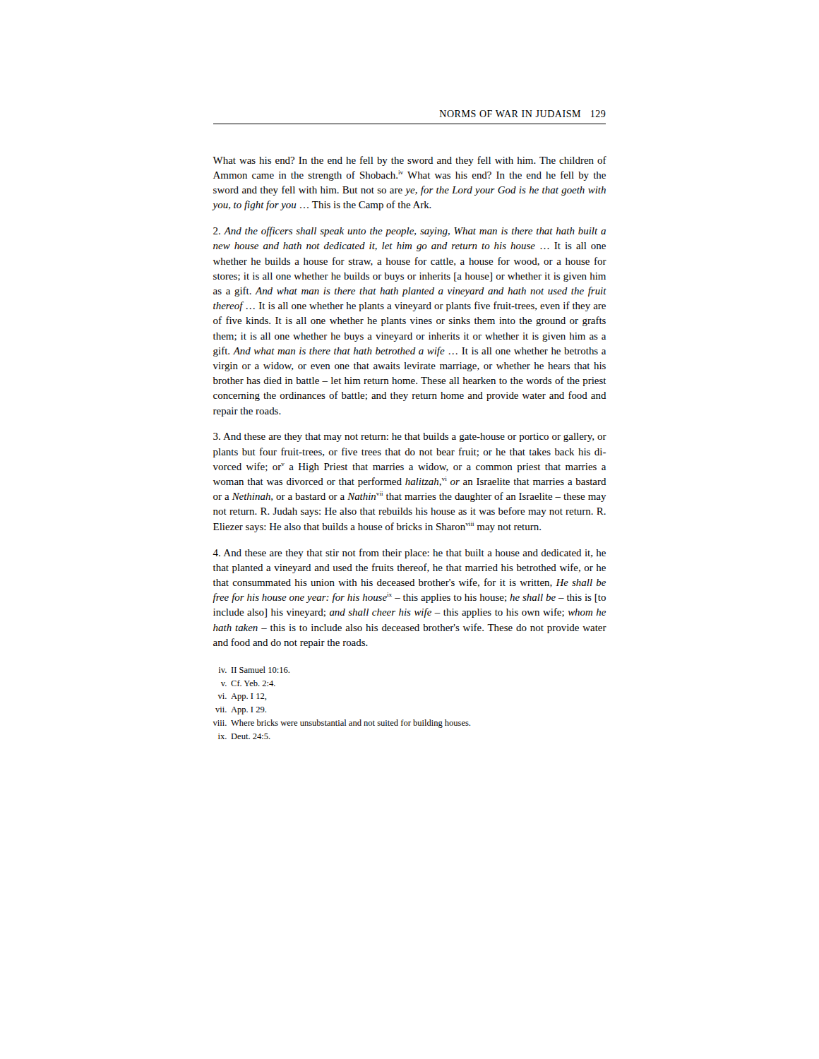NORMS OF WAR IN JUDAISM129
What was his end? In the end he fell by the sword and they fell with him. The children of Ammon came in the strength of Shobach.iv What was his end? In the end he fell by the sword and they fell with him. But not so are ye, for the Lord your God is he that goeth with you, to fight for you … This is the Camp of the Ark.
2. And the officers shall speak unto the people, saying, What man is there that hath built a new house and hath not dedicated it, let him go and return to his house … It is all one whether he builds a house for straw, a house for cattle, a house for wood, or a house for stores; it is all one whether he builds or buys or inherits [a house] or whether it is given him as a gift. And what man is there that hath planted a vineyard and hath not used the fruit thereof … It is all one whether he plants a vineyard or plants five fruit-trees, even if they are of five kinds. It is all one whether he plants vines or sinks them into the ground or grafts them; it is all one whether he buys a vineyard or inherits it or whether it is given him as a gift. And what man is there that hath betrothed a wife … It is all one whether he betroths a virgin or a widow, or even one that awaits levirate marriage, or whether he hears that his brother has died in battle – let him return home. These all hearken to the words of the priest concerning the ordinances of battle; and they return home and provide water and food and repair the roads.
3. And these are they that may not return: he that builds a gate-house or portico or gallery, or plants but four fruit-trees, or five trees that do not bear fruit; or he that takes back his divorced wife; orv a High Priest that marries a widow, or a common priest that marries a woman that was divorced or that performed halitzah,vi or an Israelite that marries a bastard or a Nethinah, or a bastard or a Nathinvii that marries the daughter of an Israelite – these may not return. R. Judah says: He also that rebuilds his house as it was before may not return. R. Eliezer says: He also that builds a house of bricks in Sharonviii may not return.
4. And these are they that stir not from their place: he that built a house and dedicated it, he that planted a vineyard and used the fruits thereof, he that married his betrothed wife, or he that consummated his union with his deceased brother's wife, for it is written, He shall be free for his house one year: for his houseix – this applies to his house; he shall be – this is [to include also] his vineyard; and shall cheer his wife – this applies to his own wife; whom he hath taken – this is to include also his deceased brother's wife. These do not provide water and food and do not repair the roads.
| iv. | II Samuel 10:16. |
| v. | Cf. Yeb. 2:4. |
| vi. | App. I 12, |
| vii. | App. I 29. |
| viii. | Where bricks were unsubstantial and not suited for building houses. |
| ix. | Deut. 24:5. |